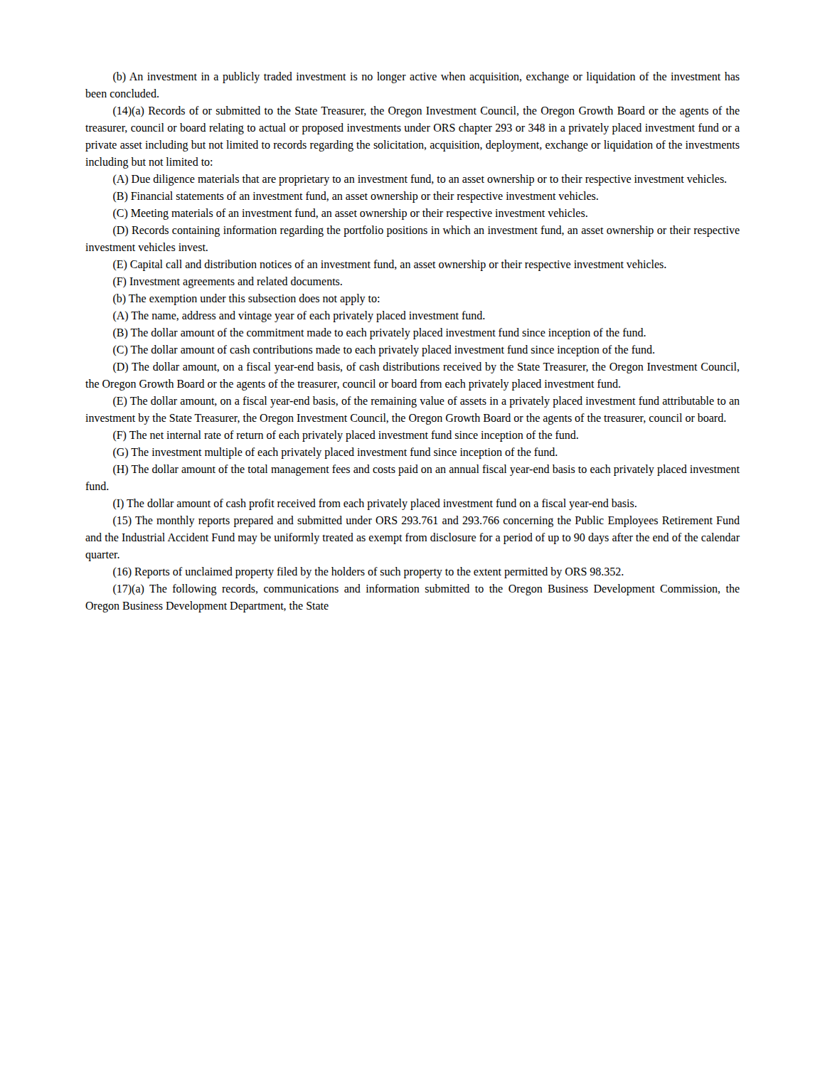(b) An investment in a publicly traded investment is no longer active when acquisition, exchange or liquidation of the investment has been concluded.
(14)(a) Records of or submitted to the State Treasurer, the Oregon Investment Council, the Oregon Growth Board or the agents of the treasurer, council or board relating to actual or proposed investments under ORS chapter 293 or 348 in a privately placed investment fund or a private asset including but not limited to records regarding the solicitation, acquisition, deployment, exchange or liquidation of the investments including but not limited to:
(A) Due diligence materials that are proprietary to an investment fund, to an asset ownership or to their respective investment vehicles.
(B) Financial statements of an investment fund, an asset ownership or their respective investment vehicles.
(C) Meeting materials of an investment fund, an asset ownership or their respective investment vehicles.
(D) Records containing information regarding the portfolio positions in which an investment fund, an asset ownership or their respective investment vehicles invest.
(E) Capital call and distribution notices of an investment fund, an asset ownership or their respective investment vehicles.
(F) Investment agreements and related documents.
(b) The exemption under this subsection does not apply to:
(A) The name, address and vintage year of each privately placed investment fund.
(B) The dollar amount of the commitment made to each privately placed investment fund since inception of the fund.
(C) The dollar amount of cash contributions made to each privately placed investment fund since inception of the fund.
(D) The dollar amount, on a fiscal year-end basis, of cash distributions received by the State Treasurer, the Oregon Investment Council, the Oregon Growth Board or the agents of the treasurer, council or board from each privately placed investment fund.
(E) The dollar amount, on a fiscal year-end basis, of the remaining value of assets in a privately placed investment fund attributable to an investment by the State Treasurer, the Oregon Investment Council, the Oregon Growth Board or the agents of the treasurer, council or board.
(F) The net internal rate of return of each privately placed investment fund since inception of the fund.
(G) The investment multiple of each privately placed investment fund since inception of the fund.
(H) The dollar amount of the total management fees and costs paid on an annual fiscal year-end basis to each privately placed investment fund.
(I) The dollar amount of cash profit received from each privately placed investment fund on a fiscal year-end basis.
(15) The monthly reports prepared and submitted under ORS 293.761 and 293.766 concerning the Public Employees Retirement Fund and the Industrial Accident Fund may be uniformly treated as exempt from disclosure for a period of up to 90 days after the end of the calendar quarter.
(16) Reports of unclaimed property filed by the holders of such property to the extent permitted by ORS 98.352.
(17)(a) The following records, communications and information submitted to the Oregon Business Development Commission, the Oregon Business Development Department, the State